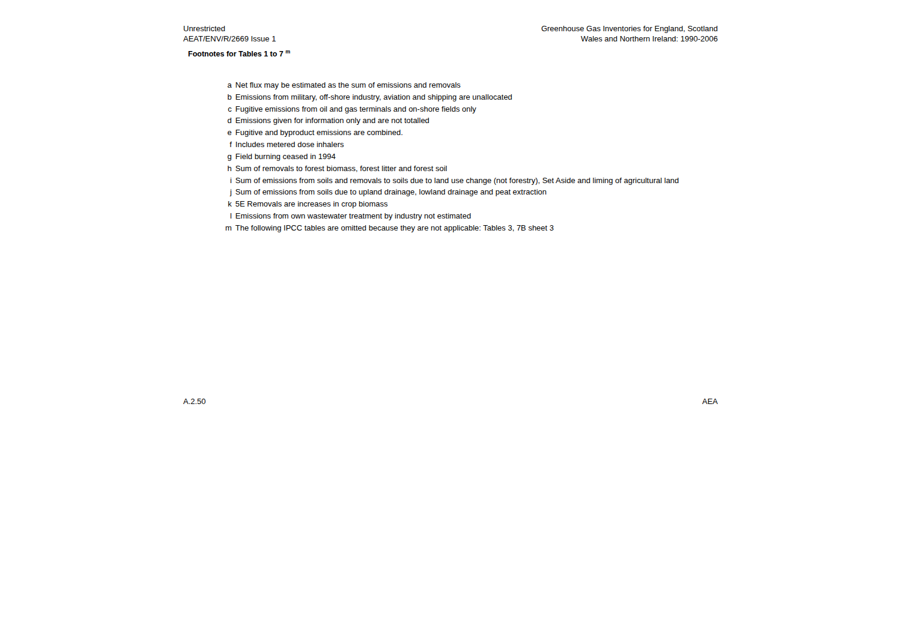Unrestricted
AEAT/ENV/R/2669 Issue 1
Greenhouse Gas Inventories for England, Scotland
Wales and Northern Ireland: 1990-2006
Footnotes for Tables 1 to 7 m
| a | Net flux may be estimated as the sum of emissions and removals |
| b | Emissions from military, off-shore industry, aviation and shipping are unallocated |
| c | Fugitive emissions from oil and gas terminals and on-shore fields only |
| d | Emissions given for information only and are not totalled |
| e | Fugitive and byproduct emissions are combined. |
| f | Includes metered dose inhalers |
| g | Field burning ceased in 1994 |
| h | Sum of removals to forest biomass, forest litter and forest soil |
| i | Sum of emissions from soils and removals to soils due to land use change (not forestry), Set Aside and liming of agricultural land |
| j | Sum of emissions from soils due to upland drainage, lowland drainage and peat extraction |
| k | 5E Removals are increases in crop biomass |
| l | Emissions from own wastewater treatment by industry not estimated |
| m | The following IPCC tables are omitted because they are not applicable: Tables 3, 7B sheet 3 |
A.2.50
AEA